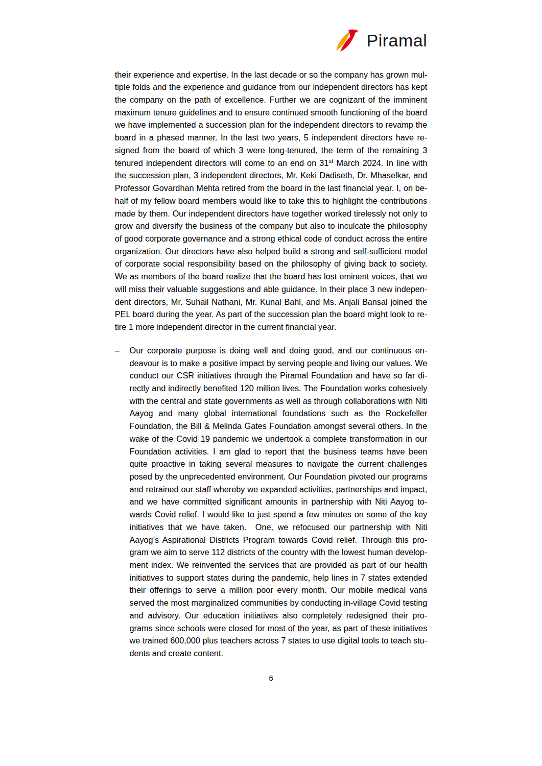Piramal
their experience and expertise. In the last decade or so the company has grown multiple folds and the experience and guidance from our independent directors has kept the company on the path of excellence. Further we are cognizant of the imminent maximum tenure guidelines and to ensure continued smooth functioning of the board we have implemented a succession plan for the independent directors to revamp the board in a phased manner. In the last two years, 5 independent directors have resigned from the board of which 3 were long-tenured, the term of the remaining 3 tenured independent directors will come to an end on 31st March 2024. In line with the succession plan, 3 independent directors, Mr. Keki Dadiseth, Dr. Mhaselkar, and Professor Govardhan Mehta retired from the board in the last financial year. I, on behalf of my fellow board members would like to take this to highlight the contributions made by them. Our independent directors have together worked tirelessly not only to grow and diversify the business of the company but also to inculcate the philosophy of good corporate governance and a strong ethical code of conduct across the entire organization. Our directors have also helped build a strong and self-sufficient model of corporate social responsibility based on the philosophy of giving back to society. We as members of the board realize that the board has lost eminent voices, that we will miss their valuable suggestions and able guidance. In their place 3 new independent directors, Mr. Suhail Nathani, Mr. Kunal Bahl, and Ms. Anjali Bansal joined the PEL board during the year. As part of the succession plan the board might look to retire 1 more independent director in the current financial year.
Our corporate purpose is doing well and doing good, and our continuous endeavour is to make a positive impact by serving people and living our values. We conduct our CSR initiatives through the Piramal Foundation and have so far directly and indirectly benefited 120 million lives. The Foundation works cohesively with the central and state governments as well as through collaborations with Niti Aayog and many global international foundations such as the Rockefeller Foundation, the Bill & Melinda Gates Foundation amongst several others. In the wake of the Covid 19 pandemic we undertook a complete transformation in our Foundation activities. I am glad to report that the business teams have been quite proactive in taking several measures to navigate the current challenges posed by the unprecedented environment. Our Foundation pivoted our programs and retrained our staff whereby we expanded activities, partnerships and impact, and we have committed significant amounts in partnership with Niti Aayog towards Covid relief. I would like to just spend a few minutes on some of the key initiatives that we have taken. One, we refocused our partnership with Niti Aayog’s Aspirational Districts Program towards Covid relief. Through this program we aim to serve 112 districts of the country with the lowest human development index. We reinvented the services that are provided as part of our health initiatives to support states during the pandemic, help lines in 7 states extended their offerings to serve a million poor every month. Our mobile medical vans served the most marginalized communities by conducting in-village Covid testing and advisory. Our education initiatives also completely redesigned their programs since schools were closed for most of the year, as part of these initiatives we trained 600,000 plus teachers across 7 states to use digital tools to teach students and create content.
6